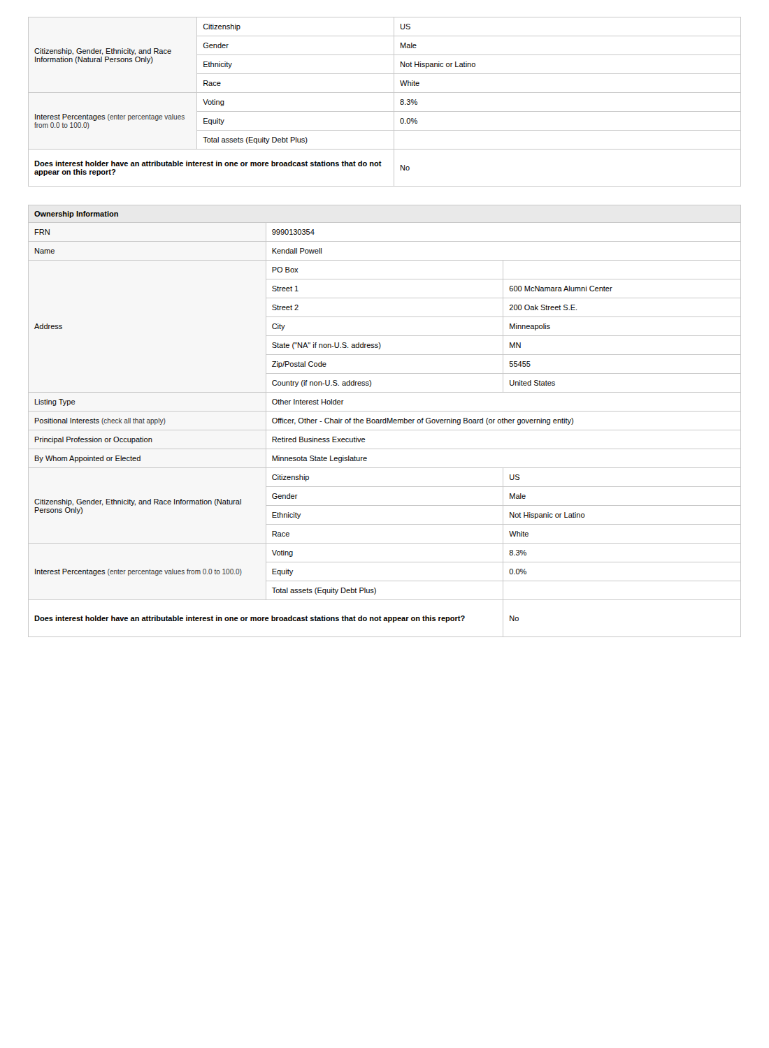| Citizenship, Gender, Ethnicity, and Race Information (Natural Persons Only) | Citizenship | US |
| Gender | Male |
| Ethnicity | Not Hispanic or Latino |
| Race | White |
| Interest Percentages (enter percentage values from 0.0 to 100.0) | Voting | 8.3% |
| Equity | 0.0% |
| Total assets (Equity Debt Plus) | |
| Does interest holder have an attributable interest in one or more broadcast stations that do not appear on this report? | No |
| Ownership Information |
| FRN | 9990130354 |
| Name | Kendall Powell |
| Address | PO Box | |
| Street 1 | 600 McNamara Alumni Center |
| Street 2 | 200 Oak Street S.E. |
| City | Minneapolis |
| State ("NA" if non-U.S. address) | MN |
| Zip/Postal Code | 55455 |
| Country (if non-U.S. address) | United States |
| Listing Type | Other Interest Holder |
| Positional Interests (check all that apply) | Officer, Other - Chair of the BoardMember of Governing Board (or other governing entity) |
| Principal Profession or Occupation | Retired Business Executive |
| By Whom Appointed or Elected | Minnesota State Legislature |
| Citizenship, Gender, Ethnicity, and Race Information (Natural Persons Only) | Citizenship | US |
| Gender | Male |
| Ethnicity | Not Hispanic or Latino |
| Race | White |
| Interest Percentages (enter percentage values from 0.0 to 100.0) | Voting | 8.3% |
| Equity | 0.0% |
| Total assets (Equity Debt Plus) | |
| Does interest holder have an attributable interest in one or more broadcast stations that do not appear on this report? | No |